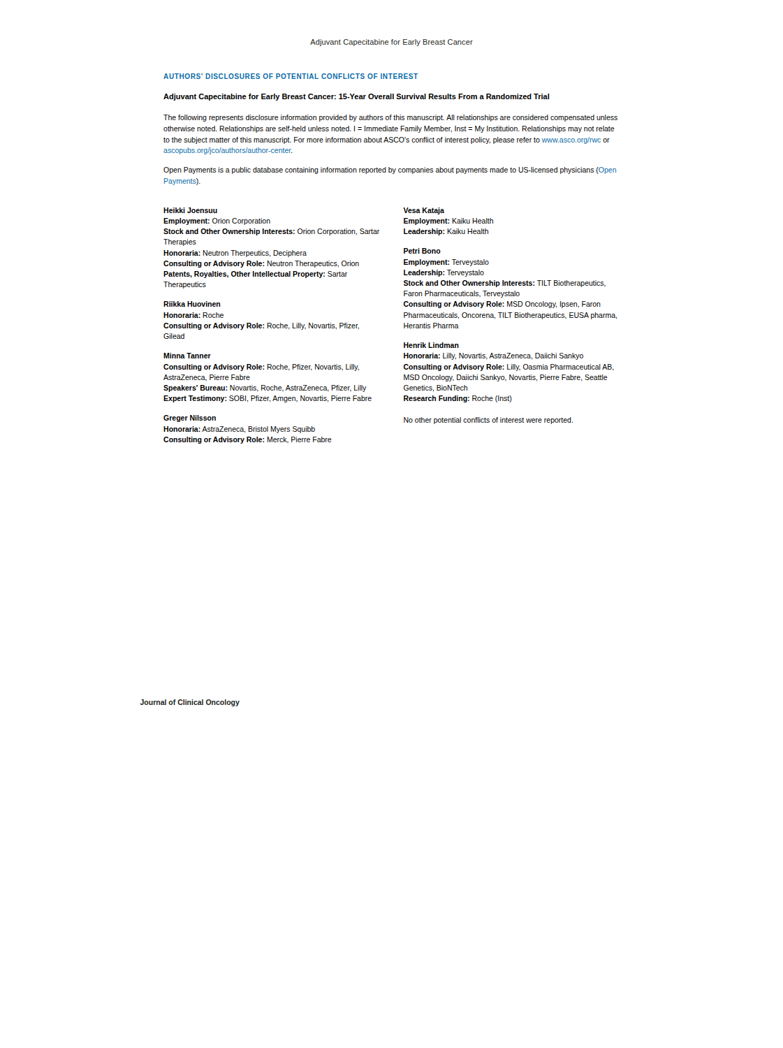Adjuvant Capecitabine for Early Breast Cancer
Authors' Disclosures of Potential Conflicts of Interest
Adjuvant Capecitabine for Early Breast Cancer: 15-Year Overall Survival Results From a Randomized Trial
The following represents disclosure information provided by authors of this manuscript. All relationships are considered compensated unless otherwise noted. Relationships are self-held unless noted. I = Immediate Family Member, Inst = My Institution. Relationships may not relate to the subject matter of this manuscript. For more information about ASCO's conflict of interest policy, please refer to www.asco.org/rwc or ascopubs.org/jco/authors/author-center.
Open Payments is a public database containing information reported by companies about payments made to US-licensed physicians (Open Payments).
Heikki Joensuu Employment: Orion Corporation
Stock and Other Ownership Interests: Orion Corporation, Sartar Therapies
Honoraria: Neutron Therpeutics, Deciphera
Consulting or Advisory Role: Neutron Therapeutics, Orion
Patents, Royalties, Other Intellectual Property: Sartar Therapeutics
Riikka Huovinen Honoraria: Roche
Consulting or Advisory Role: Roche, Lilly, Novartis, Pfizer, Gilead
Minna Tanner Consulting or Advisory Role: Roche, Pfizer, Novartis, Lilly, AstraZeneca, Pierre Fabre
Speakers' Bureau: Novartis, Roche, AstraZeneca, Pfizer, Lilly
Expert Testimony: SOBI, Pfizer, Amgen, Novartis, Pierre Fabre
Greger Nilsson Honoraria: AstraZeneca, Bristol Myers Squibb
Consulting or Advisory Role: Merck, Pierre Fabre
Vesa Kataja Employment: Kaiku Health
Leadership: Kaiku Health
Petri Bono Employment: Terveystalo
Leadership: Terveystalo
Stock and Other Ownership Interests: TILT Biotherapeutics, Faron Pharmaceuticals, Terveystalo
Consulting or Advisory Role: MSD Oncology, Ipsen, Faron Pharmaceuticals, Oncorena, TILT Biotherapeutics, EUSA pharma, Herantis Pharma
Henrik Lindman Honoraria: Lilly, Novartis, AstraZeneca, Daiichi Sankyo
Consulting or Advisory Role: Lilly, Oasmia Pharmaceutical AB, MSD Oncology, Daiichi Sankyo, Novartis, Pierre Fabre, Seattle Genetics, BioNTech
Research Funding: Roche (Inst)
No other potential conflicts of interest were reported.
Journal of Clinical Oncology